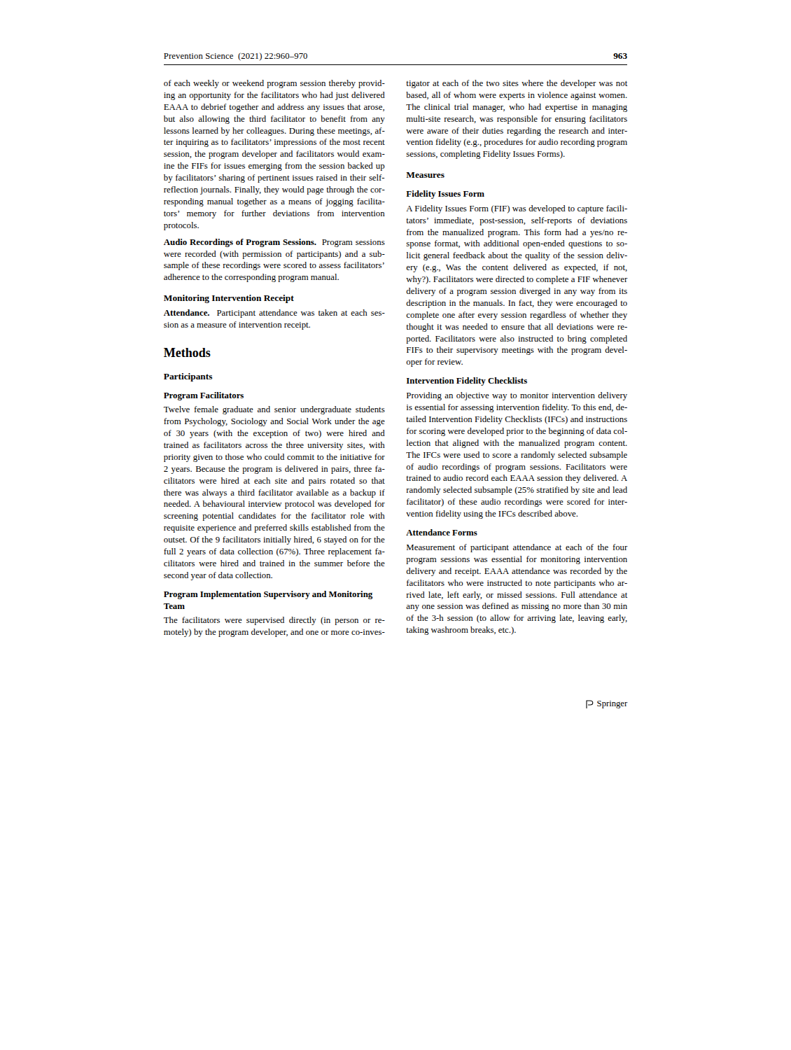Prevention Science (2021) 22:960–970 963
of each weekly or weekend program session thereby providing an opportunity for the facilitators who had just delivered EAAA to debrief together and address any issues that arose, but also allowing the third facilitator to benefit from any lessons learned by her colleagues. During these meetings, after inquiring as to facilitators’ impressions of the most recent session, the program developer and facilitators would examine the FIFs for issues emerging from the session backed up by facilitators’ sharing of pertinent issues raised in their self-reflection journals. Finally, they would page through the corresponding manual together as a means of jogging facilitators’ memory for further deviations from intervention protocols.
Audio Recordings of Program Sessions. Program sessions were recorded (with permission of participants) and a subsample of these recordings were scored to assess facilitators’ adherence to the corresponding program manual.
Monitoring Intervention Receipt
Attendance. Participant attendance was taken at each session as a measure of intervention receipt.
Methods
Participants
Program Facilitators
Twelve female graduate and senior undergraduate students from Psychology, Sociology and Social Work under the age of 30 years (with the exception of two) were hired and trained as facilitators across the three university sites, with priority given to those who could commit to the initiative for 2 years. Because the program is delivered in pairs, three facilitators were hired at each site and pairs rotated so that there was always a third facilitator available as a backup if needed. A behavioural interview protocol was developed for screening potential candidates for the facilitator role with requisite experience and preferred skills established from the outset. Of the 9 facilitators initially hired, 6 stayed on for the full 2 years of data collection (67%). Three replacement facilitators were hired and trained in the summer before the second year of data collection.
Program Implementation Supervisory and Monitoring Team
The facilitators were supervised directly (in person or remotely) by the program developer, and one or more co-investigator at each of the two sites where the developer was not based, all of whom were experts in violence against women. The clinical trial manager, who had expertise in managing multi-site research, was responsible for ensuring facilitators were aware of their duties regarding the research and intervention fidelity (e.g., procedures for audio recording program sessions, completing Fidelity Issues Forms).
Measures
Fidelity Issues Form
A Fidelity Issues Form (FIF) was developed to capture facilitators’ immediate, post-session, self-reports of deviations from the manualized program. This form had a yes/no response format, with additional open-ended questions to solicit general feedback about the quality of the session delivery (e.g., Was the content delivered as expected, if not, why?). Facilitators were directed to complete a FIF whenever delivery of a program session diverged in any way from its description in the manuals. In fact, they were encouraged to complete one after every session regardless of whether they thought it was needed to ensure that all deviations were reported. Facilitators were also instructed to bring completed FIFs to their supervisory meetings with the program developer for review.
Intervention Fidelity Checklists
Providing an objective way to monitor intervention delivery is essential for assessing intervention fidelity. To this end, detailed Intervention Fidelity Checklists (IFCs) and instructions for scoring were developed prior to the beginning of data collection that aligned with the manualized program content. The IFCs were used to score a randomly selected subsample of audio recordings of program sessions. Facilitators were trained to audio record each EAAA session they delivered. A randomly selected subsample (25% stratified by site and lead facilitator) of these audio recordings were scored for intervention fidelity using the IFCs described above.
Attendance Forms
Measurement of participant attendance at each of the four program sessions was essential for monitoring intervention delivery and receipt. EAAA attendance was recorded by the facilitators who were instructed to note participants who arrived late, left early, or missed sessions. Full attendance at any one session was defined as missing no more than 30 min of the 3-h session (to allow for arriving late, leaving early, taking washroom breaks, etc.).
Springer